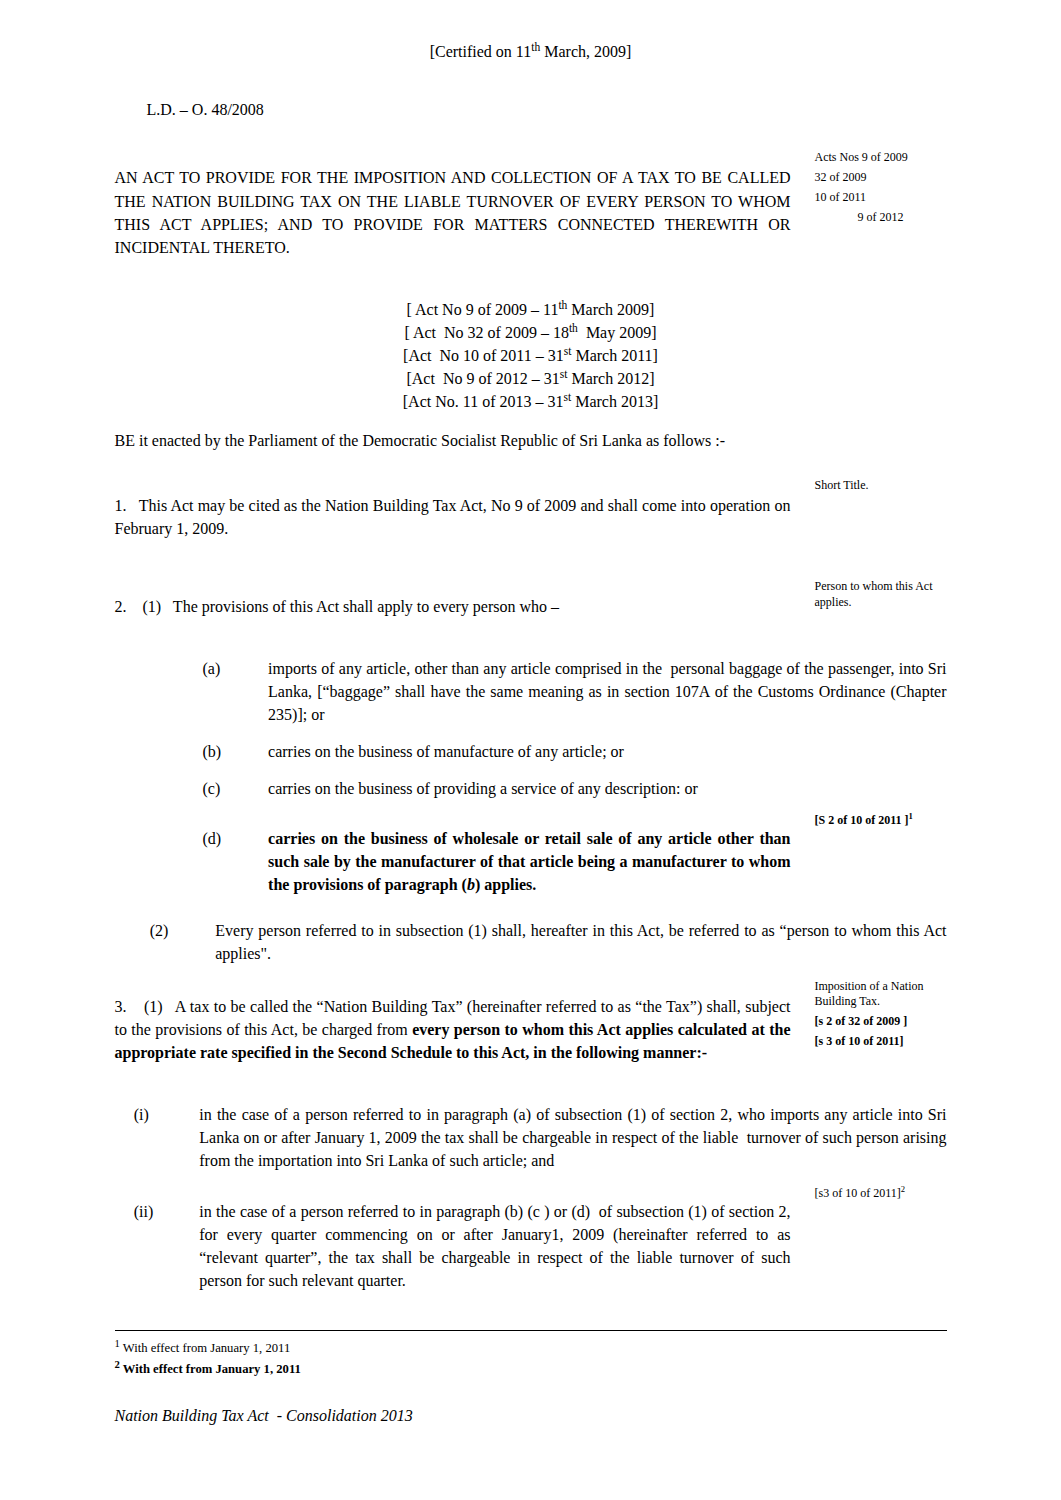[Certified on 11th March, 2009]
L.D. – O. 48/2008
AN ACT TO PROVIDE FOR THE IMPOSITION AND COLLECTION OF A TAX TO BE CALLED THE NATION BUILDING TAX ON THE LIABLE TURNOVER OF EVERY PERSON TO WHOM THIS ACT APPLIES; AND TO PROVIDE FOR MATTERS CONNECTED THEREWITH OR INCIDENTAL THERETO.
Acts Nos 9 of 2009
32 of 2009
10 of 2011
9 of 2012
[ Act No 9 of 2009 – 11th March 2009]
[ Act No 32 of 2009 – 18th May 2009]
[Act No 10 of 2011 – 31st March 2011]
[Act No 9 of 2012 – 31st March 2012]
[Act No. 11 of 2013 – 31st March 2013]
BE it enacted by the Parliament of the Democratic Socialist Republic of Sri Lanka as follows :-
1. This Act may be cited as the Nation Building Tax Act, No 9 of 2009 and shall come into operation on February 1, 2009.
Short Title.
2. (1) The provisions of this Act shall apply to every person who –
Person to whom this Act applies.
(a)
imports of any article, other than any article comprised in the personal baggage of the passenger, into Sri Lanka, [“baggage” shall have the same meaning as in section 107A of the Customs Ordinance (Chapter 235)]; or
(b)
carries on the business of manufacture of any article; or
(c)
carries on the business of providing a service of any description: or
(d)
carries on the business of wholesale or retail sale of any article other than such sale by the manufacturer of that article being a manufacturer to whom the provisions of paragraph (b) applies.
[S 2 of 10 of 2011 ]1
(2)
Every person referred to in subsection (1) shall, hereafter in this Act, be referred to as “person to whom this Act applies".
3. (1) A tax to be called the “Nation Building Tax” (hereinafter referred to as “the Tax”) shall, subject to the provisions of this Act, be charged from every person to whom this Act applies calculated at the appropriate rate specified in the Second Schedule to this Act, in the following manner:-
Imposition of a Nation Building Tax.
[s 2 of 32 of 2009 ]
[s 3 of 10 of 2011]
(i)
in the case of a person referred to in paragraph (a) of subsection (1) of section 2, who imports any article into Sri Lanka on or after January 1, 2009 the tax shall be chargeable in respect of the liable turnover of such person arising from the importation into Sri Lanka of such article; and
(ii)
in the case of a person referred to in paragraph (b) (c ) or (d) of subsection (1) of section 2, for every quarter commencing on or after January1, 2009 (hereinafter referred to as “relevant quarter”, the tax shall be chargeable in respect of the liable turnover of such person for such relevant quarter.
[s3 of 10 of 2011]2
1 With effect from January 1, 2011
2 With effect from January 1, 2011
Nation Building Tax Act - Consolidation 2013